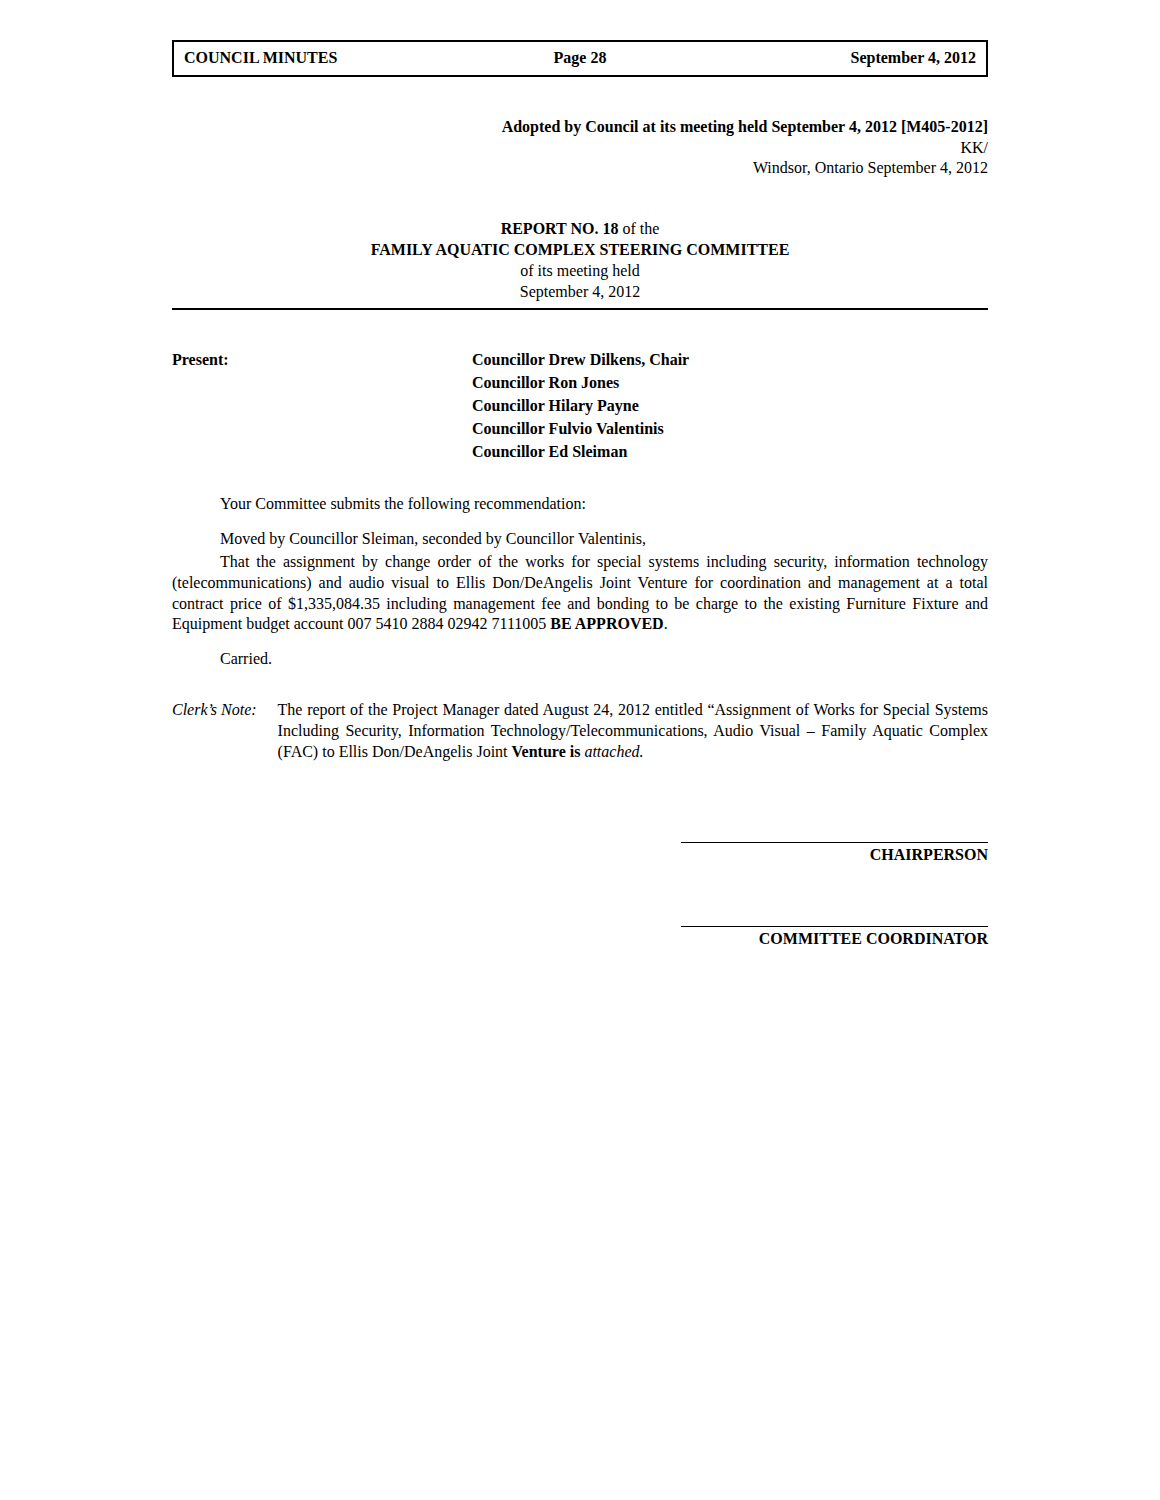COUNCIL MINUTES
Page 28
September 4, 2012
Adopted by Council at its meeting held September 4, 2012 [M405-2012]
KK/
Windsor, Ontario September 4, 2012
REPORT NO. 18 of the
FAMILY AQUATIC COMPLEX STEERING COMMITTEE
of its meeting held
September 4, 2012
Present:
Councillor Drew Dilkens, Chair
Councillor Ron Jones
Councillor Hilary Payne
Councillor Fulvio Valentinis
Councillor Ed Sleiman
Your Committee submits the following recommendation:
Moved by Councillor Sleiman, seconded by Councillor Valentinis,
That the assignment by change order of the works for special systems including security, information technology (telecommunications) and audio visual to Ellis Don/DeAngelis Joint Venture for coordination and management at a total contract price of $1,335,084.35 including management fee and bonding to be charge to the existing Furniture Fixture and Equipment budget account 007 5410 2884 02942 7111005 BE APPROVED.
Carried.
Clerk’s Note:
The report of the Project Manager dated August 24, 2012 entitled “Assignment of Works for Special Systems Including Security, Information Technology/Telecommunications, Audio Visual – Family Aquatic Complex (FAC) to Ellis Don/DeAngelis Joint Venture is attached.
CHAIRPERSON
COMMITTEE COORDINATOR